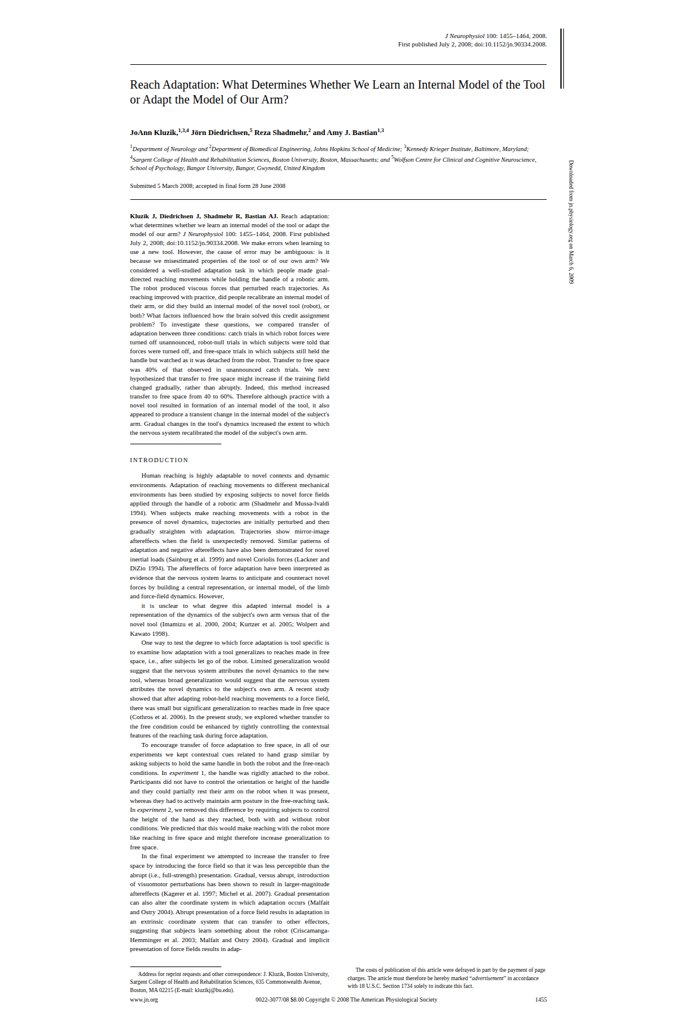J Neurophysiol 100: 1455–1464, 2008.
First published July 2, 2008; doi:10.1152/jn.90334.2008.
Reach Adaptation: What Determines Whether We Learn an Internal Model of the Tool or Adapt the Model of Our Arm?
JoAnn Kluzik,1,3,4 Jörn Diedrichsen,5 Reza Shadmehr,2 and Amy J. Bastian1,3
1Department of Neurology and 2Department of Biomedical Engineering, Johns Hopkins School of Medicine; 3Kennedy Krieger Institute, Baltimore, Maryland; 4Sargent College of Health and Rehabilitation Sciences, Boston University, Boston, Massachusetts; and 5Wolfson Centre for Clinical and Cognitive Neuroscience, School of Psychology, Bangor University, Bangor, Gwynedd, United Kingdom
Submitted 5 March 2008; accepted in final form 28 June 2008
Kluzik J, Diedrichsen J, Shadmehr R, Bastian AJ. Reach adaptation: what determines whether we learn an internal model of the tool or adapt the model of our arm? J Neurophysiol 100: 1455–1464, 2008. First published July 2, 2008; doi:10.1152/jn.90334.2008. We make errors when learning to use a new tool. However, the cause of error may be ambiguous: is it because we misestimated properties of the tool or of our own arm? We considered a well-studied adaptation task in which people made goal-directed reaching movements while holding the handle of a robotic arm. The robot produced viscous forces that perturbed reach trajectories. As reaching improved with practice, did people recalibrate an internal model of their arm, or did they build an internal model of the novel tool (robot), or both? What factors influenced how the brain solved this credit assignment problem? To investigate these questions, we compared transfer of adaptation between three conditions: catch trials in which robot forces were turned off unannounced, robot-null trials in which subjects were told that forces were turned off, and free-space trials in which subjects still held the handle but watched as it was detached from the robot. Transfer to free space was 40% of that observed in unannounced catch trials. We next hypothesized that transfer to free space might increase if the training field changed gradually, rather than abruptly. Indeed, this method increased transfer to free space from 40 to 60%. Therefore although practice with a novel tool resulted in formation of an internal model of the tool, it also appeared to produce a transient change in the internal model of the subject's arm. Gradual changes in the tool's dynamics increased the extent to which the nervous system recalibrated the model of the subject's own arm.
Introduction
Human reaching is highly adaptable to novel contexts and dynamic environments. Adaptation of reaching movements to different mechanical environments has been studied by exposing subjects to novel force fields applied through the handle of a robotic arm (Shadmehr and Mussa-Ivaldi 1994). When subjects make reaching movements with a robot in the presence of novel dynamics, trajectories are initially perturbed and then gradually straighten with adaptation. Trajectories show mirror-image aftereffects when the field is unexpectedly removed. Similar patterns of adaptation and negative aftereffects have also been demonstrated for novel inertial loads (Sainburg et al. 1999) and novel Coriolis forces (Lackner and DiZio 1994). The aftereffects of force adaptation have been interpreted as evidence that the nervous system learns to anticipate and counteract novel forces by building a central representation, or internal model, of the limb and force-field dynamics. However,
it is unclear to what degree this adapted internal model is a representation of the dynamics of the subject's own arm versus that of the novel tool (Imamizu et al. 2000, 2004; Kurtzer et al. 2005; Wolpert and Kawato 1998).
One way to test the degree to which force adaptation is tool specific is to examine how adaptation with a tool generalizes to reaches made in free space, i.e., after subjects let go of the robot. Limited generalization would suggest that the nervous system attributes the novel dynamics to the new tool, whereas broad generalization would suggest that the nervous system attributes the novel dynamics to the subject's own arm. A recent study showed that after adapting robot-held reaching movements to a force field, there was small but significant generalization to reaches made in free space (Cothros et al. 2006). In the present study, we explored whether transfer to the free condition could be enhanced by tightly controlling the contextual features of the reaching task during force adaptation.
To encourage transfer of force adaptation to free space, in all of our experiments we kept contextual cues related to hand grasp similar by asking subjects to hold the same handle in both the robot and the free-reach conditions. In experiment 1, the handle was rigidly attached to the robot. Participants did not have to control the orientation or height of the handle and they could partially rest their arm on the robot when it was present, whereas they had to actively maintain arm posture in the free-reaching task. In experiment 2, we removed this difference by requiring subjects to control the height of the hand as they reached, both with and without robot conditions. We predicted that this would make reaching with the robot more like reaching in free space and might therefore increase generalization to free space.
In the final experiment we attempted to increase the transfer to free space by introducing the force field so that it was less perceptible than the abrupt (i.e., full-strength) presentation. Gradual, versus abrupt, introduction of visuomotor perturbations has been shown to result in larger-magnitude aftereffects (Kagerer et al. 1997; Michel et al. 2007). Gradual presentation can also alter the coordinate system in which adaptation occurs (Malfait and Ostry 2004). Abrupt presentation of a force field results in adaptation in an extrinsic coordinate system that can transfer to other effectors, suggesting that subjects learn something about the robot (Criscamanga-Hemminger et al. 2003; Malfait and Ostry 2004). Gradual and implicit presentation of force fields results in adap-
Address for reprint requests and other correspondence: J. Kluzik, Boston University, Sargent College of Health and Rehabilitation Sciences, 635 Commonwealth Avenue, Boston, MA 02215 (E-mail: kluzikj@bu.edu).
The costs of publication of this article were defrayed in part by the payment of page charges. The article must therefore be hereby marked “advertisement” in accordance with 18 U.S.C. Section 1734 solely to indicate this fact.
www.jn.org
0022-3077/08 $8.00 Copyright © 2008 The American Physiological Society
1455
Downloaded from jn.physiology.org on March 6, 2009